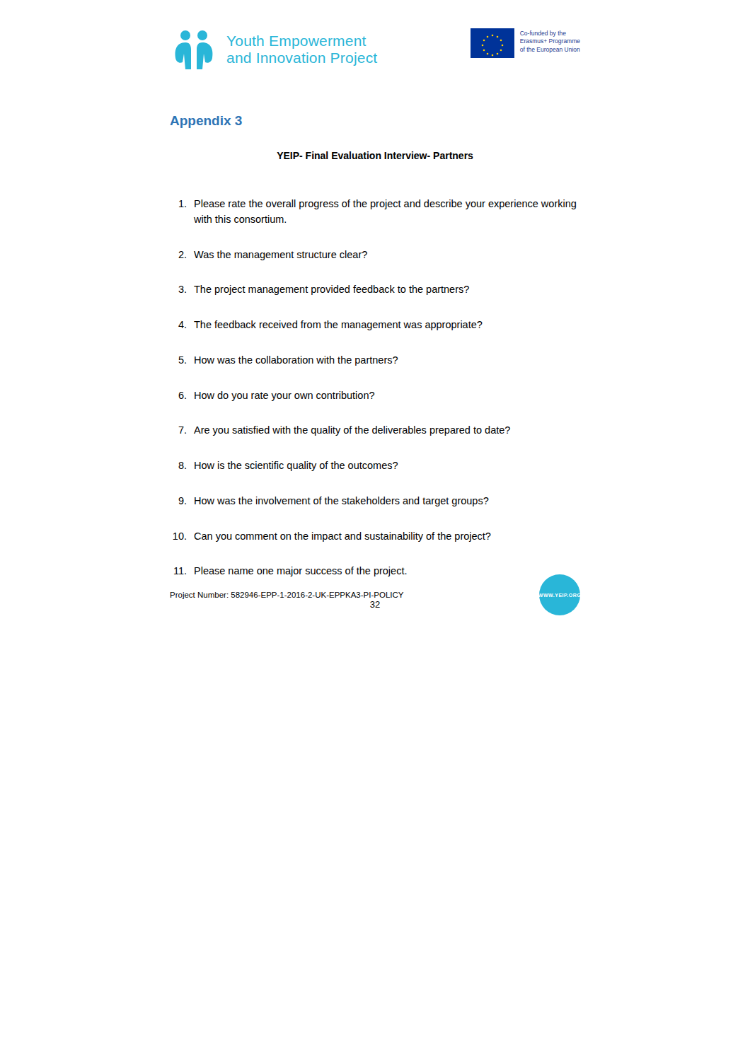Youth Empowerment
and Innovation Project
Co-funded by the
Erasmus+ Programme
of the European Union
Appendix 3
YEIP- Final Evaluation Interview- Partners
Please rate the overall progress of the project and describe your experience working with this consortium.
Was the management structure clear?
The project management provided feedback to the partners?
The feedback received from the management was appropriate?
How was the collaboration with the partners?
How do you rate your own contribution?
Are you satisfied with the quality of the deliverables prepared to date?
How is the scientific quality of the outcomes?
How was the involvement of the stakeholders and target groups?
Can you comment on the impact and sustainability of the project?
Please name one major success of the project.
32
Project Number: 582946-EPP-1-2016-2-UK-EPPKA3-PI-POLICY
WWW.YEIP.ORG